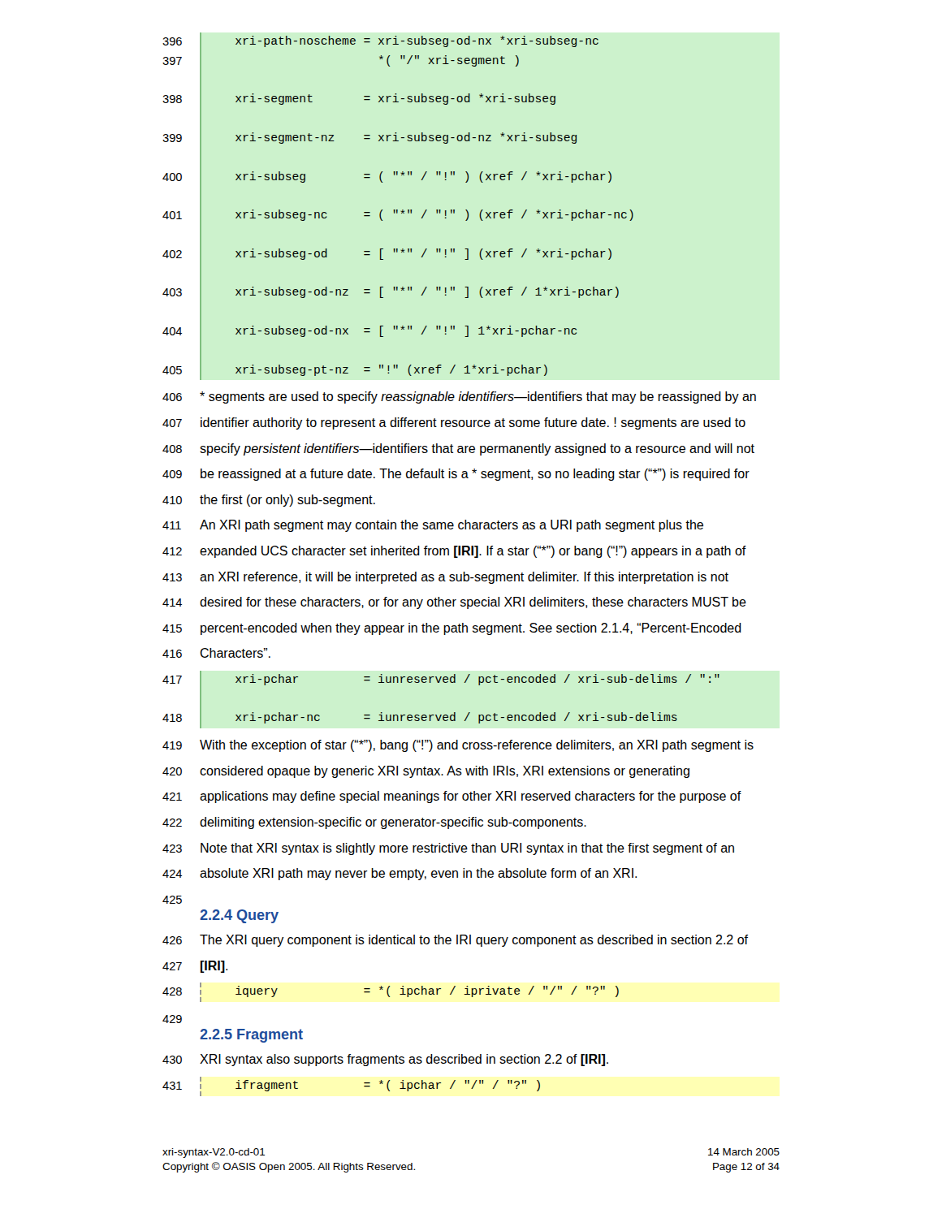396
xri-path-noscheme = xri-subseg-od-nx *xri-subseg-nc
397
*( "/" xri-segment )
398
xri-segment = xri-subseg-od *xri-subseg
399
xri-segment-nz = xri-subseg-od-nz *xri-subseg
400
xri-subseg = ( "*" / "!" ) (xref / *xri-pchar)
401
xri-subseg-nc = ( "*" / "!" ) (xref / *xri-pchar-nc)
402
xri-subseg-od = [ "*" / "!" ] (xref / *xri-pchar)
403
xri-subseg-od-nz = [ "*" / "!" ] (xref / 1*xri-pchar)
404
xri-subseg-od-nx = [ "*" / "!" ] 1*xri-pchar-nc
405
xri-subseg-pt-nz = "!" (xref / 1*xri-pchar)
406
* segments are used to specify reassignable identifiers—identifiers that may be reassigned by an
407
identifier authority to represent a different resource at some future date. ! segments are used to
408
specify persistent identifiers—identifiers that are permanently assigned to a resource and will not
409
be reassigned at a future date. The default is a * segment, so no leading star (“*”) is required for
410
the first (or only) sub-segment.
411
An XRI path segment may contain the same characters as a URI path segment plus the
412
expanded UCS character set inherited from [IRI]. If a star (“*”) or bang (“!”) appears in a path of
413
an XRI reference, it will be interpreted as a sub-segment delimiter. If this interpretation is not
414
desired for these characters, or for any other special XRI delimiters, these characters MUST be
415
percent-encoded when they appear in the path segment. See section 2.1.4, “Percent-Encoded
416
Characters”.
417
xri-pchar = iunreserved / pct-encoded / xri-sub-delims / ":"
418
xri-pchar-nc = iunreserved / pct-encoded / xri-sub-delims
419
With the exception of star (“*”), bang (“!”) and cross-reference delimiters, an XRI path segment is
420
considered opaque by generic XRI syntax. As with IRIs, XRI extensions or generating
421
applications may define special meanings for other XRI reserved characters for the purpose of
422
delimiting extension-specific or generator-specific sub-components.
423
Note that XRI syntax is slightly more restrictive than URI syntax in that the first segment of an
424
absolute XRI path may never be empty, even in the absolute form of an XRI.
425
2.2.4 Query
426
The XRI query component is identical to the IRI query component as described in section 2.2 of
427
[IRI].
428
iquery = *( ipchar / iprivate / "/" / "?" )
429
2.2.5 Fragment
430
XRI syntax also supports fragments as described in section 2.2 of [IRI].
431
ifragment = *( ipchar / "/" / "?" )
xri-syntax-V2.0-cd-01
Copyright © OASIS Open 2005. All Rights Reserved.
14 March 2005
Page 12 of 34